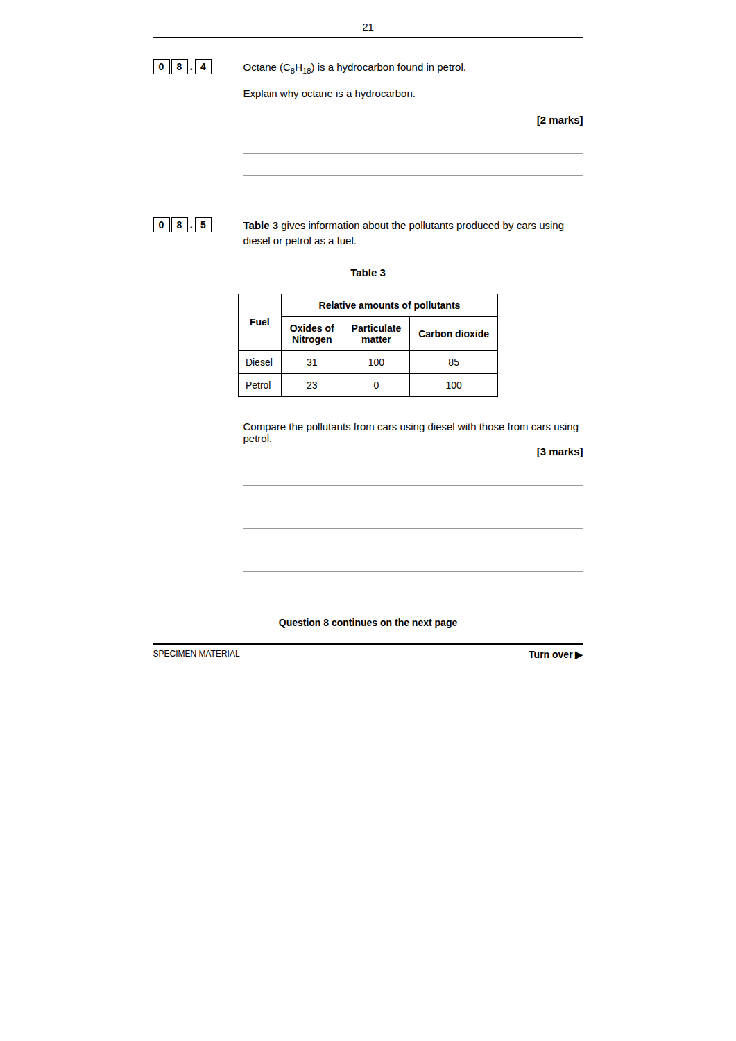21
08. 4
Octane (C8H18) is a hydrocarbon found in petrol.
Explain why octane is a hydrocarbon.
[2 marks]
08. 5
Table 3 gives information about the pollutants produced by cars using diesel or petrol as a fuel.
Table 3
| Fuel | Relative amounts of pollutants |
| --- | --- |
| Oxides of Nitrogen | Particulate matter | Carbon dioxide |
| Diesel | 31 | 100 | 85 |
| Petrol | 23 | 0 | 100 |
Compare the pollutants from cars using diesel with those from cars using petrol.
[3 marks]
Question 8 continues on the next page
SPECIMEN MATERIAL
Turn over ▶